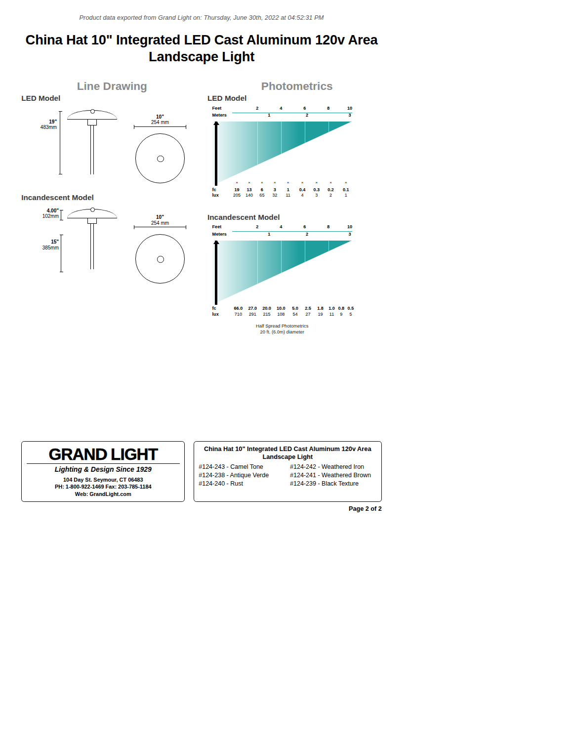Product data exported from Grand Light on: Thursday, June 30th, 2022 at 04:52:31 PM
China Hat 10" Integrated LED Cast Aluminum 120v Area
Landscape Light
Line Drawing
LED Model
19"483mm
10"254 mm
Incandescent Model
4.00"102mm
15"385mm
10"254 mm
Photometrics
LED Model
Feet 2 4 6 8 10
Meters 1 2 3
× × × × × × × × ×
fc 19 13 6 3 1 0.4 0.3 0.2 0.1
lux 205 140 65 32 11 4 3 2 1
Incandescent Model
Feet 2 4 6 8 10
Meters 1 2 3
fc 66.0 27.0 20.0 10.0 5.0 2.5 1.8 1.0 0.8 0.5
lux 710 291 215 108 54 27 19 11 9 5
Half Spread Photometrics
20 ft. (6.0m) diameter
GRAND LIGHT
Lighting & Design Since 1929
104 Day St. Seymour, CT 06483
PH: 1-800-922-1469 Fax: 203-785-1184
Web: GrandLight.com
China Hat 10" Integrated LED Cast Aluminum 120v Area
Landscape Light
#124-243 - Camel Tone
#124-242 - Weathered Iron
#124-238 - Antique Verde
#124-241 - Weathered Brown
#124-240 - Rust
#124-239 - Black Texture
Page 2 of 2